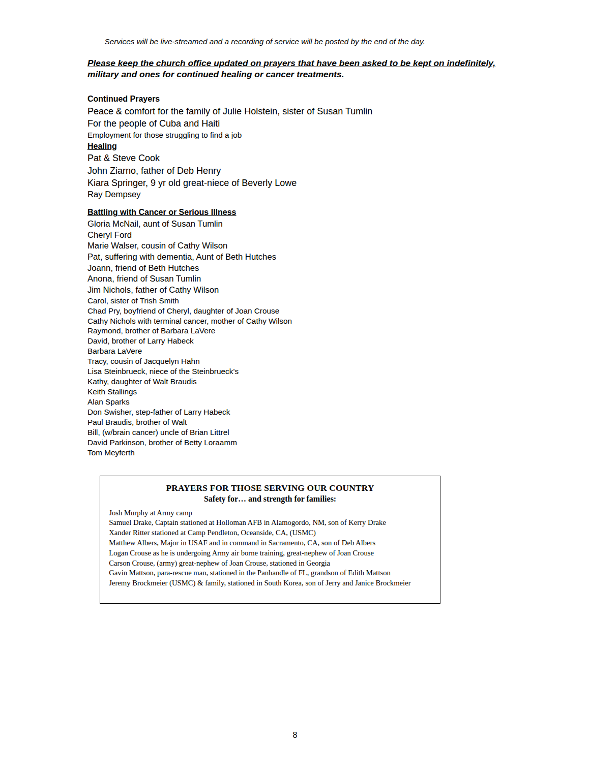Services will be live-streamed and a recording of service will be posted by the end of the day.
Please keep the church office updated on prayers that have been asked to be kept on indefinitely, military and ones for continued healing or cancer treatments.
Continued Prayers
Peace & comfort for the family of Julie Holstein, sister of Susan Tumlin
For the people of Cuba and Haiti
Employment for those struggling to find a job
Healing
Pat & Steve Cook
John Ziarno, father of Deb Henry
Kiara Springer, 9 yr old great-niece of Beverly Lowe
Ray Dempsey
Battling with Cancer or Serious Illness
Gloria McNail, aunt of Susan Tumlin
Cheryl Ford
Marie Walser, cousin of Cathy Wilson
Pat, suffering with dementia, Aunt of Beth Hutches
Joann, friend of Beth Hutches
Anona, friend of Susan Tumlin
Jim Nichols, father of Cathy Wilson
Carol, sister of Trish Smith
Chad Pry, boyfriend of Cheryl, daughter of Joan Crouse
Cathy Nichols with terminal cancer, mother of Cathy Wilson
Raymond, brother of Barbara LaVere
David, brother of Larry Habeck
Barbara LaVere
Tracy, cousin of Jacquelyn Hahn
Lisa Steinbrueck, niece of the Steinbrueck’s
Kathy, daughter of Walt Braudis
Keith Stallings
Alan Sparks
Don Swisher, step-father of Larry Habeck
Paul Braudis, brother of Walt
Bill, (w/brain cancer) uncle of Brian Littrel
David Parkinson, brother of Betty Loraamm
Tom Meyferth
PRAYERS FOR THOSE SERVING OUR COUNTRY
Safety for… and strength for families:
Josh Murphy at Army camp
Samuel Drake, Captain stationed at Holloman AFB in Alamogordo, NM, son of Kerry Drake
Xander Ritter stationed at Camp Pendleton, Oceanside, CA, (USMC)
Matthew Albers, Major in USAF and in command in Sacramento, CA, son of Deb Albers
Logan Crouse as he is undergoing Army air borne training, great-nephew of Joan Crouse
Carson Crouse, (army) great-nephew of Joan Crouse, stationed in Georgia
Gavin Mattson, para-rescue man, stationed in the Panhandle of FL, grandson of Edith Mattson
Jeremy Brockmeier (USMC) & family, stationed in South Korea, son of Jerry and Janice Brockmeier
8